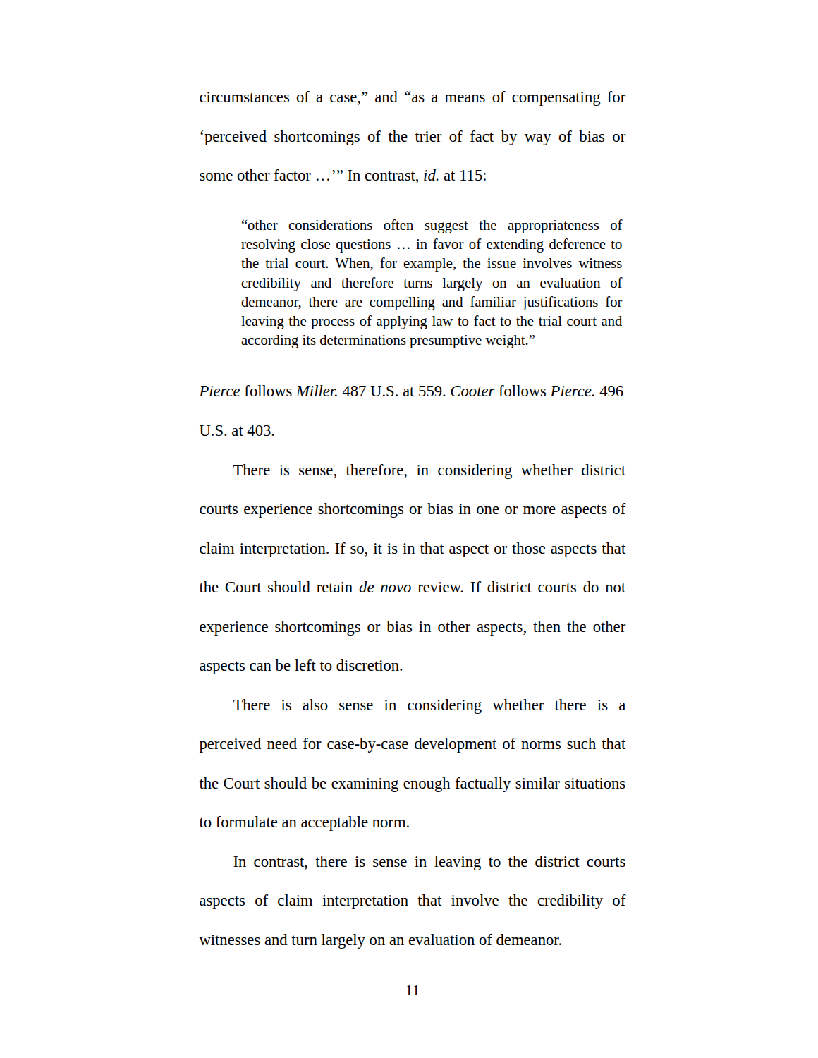circumstances of a case,” and “as a means of compensating for ‘perceived shortcomings of the trier of fact by way of bias or some other factor …’” In contrast, id. at 115:
“other considerations often suggest the appropriateness of resolving close questions … in favor of extending deference to the trial court. When, for example, the issue involves witness credibility and therefore turns largely on an evaluation of demeanor, there are compelling and familiar justifications for leaving the process of applying law to fact to the trial court and according its determinations presumptive weight.”
Pierce follows Miller. 487 U.S. at 559. Cooter follows Pierce. 496 U.S. at 403.
There is sense, therefore, in considering whether district courts experience shortcomings or bias in one or more aspects of claim interpretation. If so, it is in that aspect or those aspects that the Court should retain de novo review. If district courts do not experience shortcomings or bias in other aspects, then the other aspects can be left to discretion.
There is also sense in considering whether there is a perceived need for case-by-case development of norms such that the Court should be examining enough factually similar situations to formulate an acceptable norm.
In contrast, there is sense in leaving to the district courts aspects of claim interpretation that involve the credibility of witnesses and turn largely on an evaluation of demeanor.
11